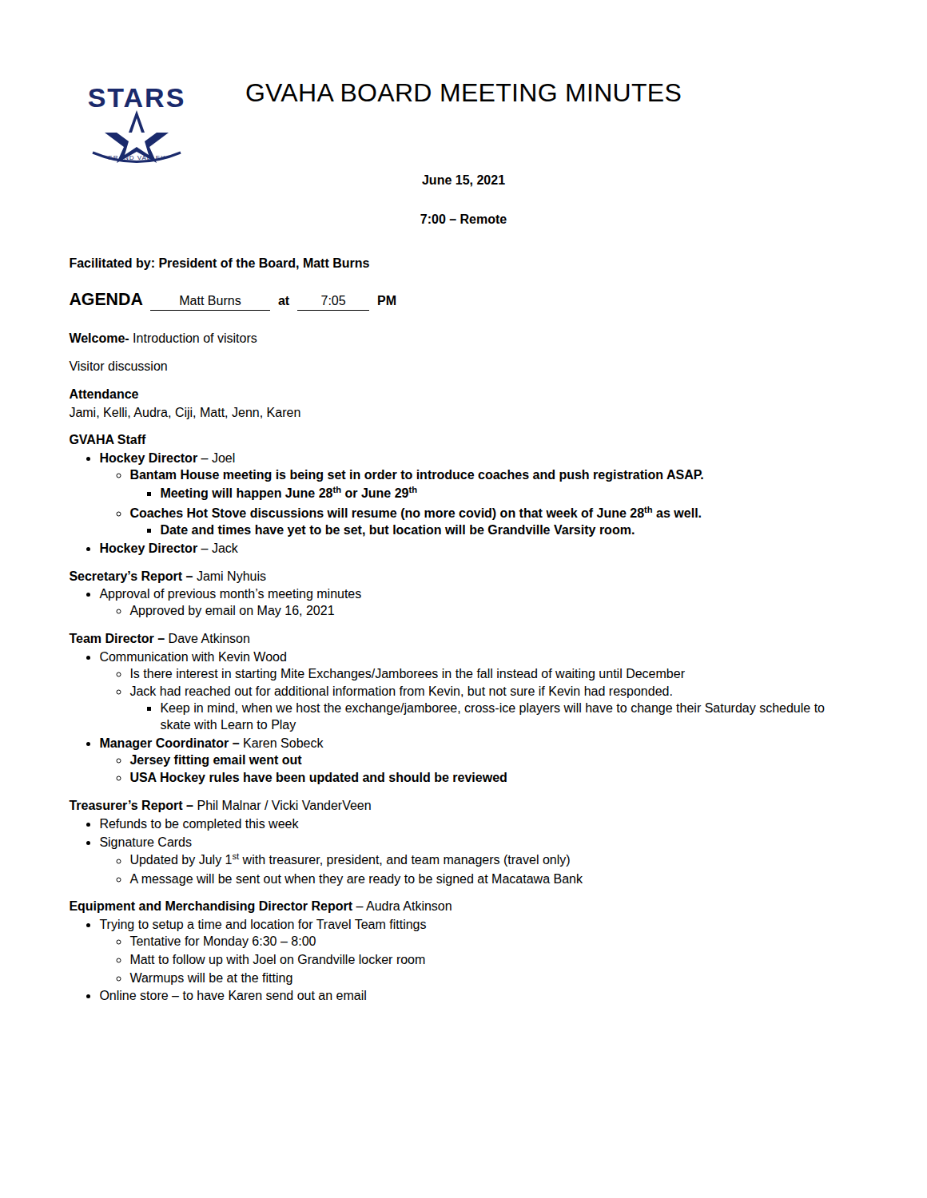STARS GRAND VALLEY
GVAHA BOARD MEETING MINUTES
June 15, 2021
7:00 – Remote
Facilitated by: President of the Board, Matt Burns
AGENDA Matt Burns at 7:05 PM
Welcome- Introduction of visitors
Visitor discussion
Attendance
Jami, Kelli, Audra, Ciji, Matt, Jenn, Karen
GVAHA Staff
Hockey Director – Joel
Bantam House meeting is being set in order to introduce coaches and push registration ASAP.
Meeting will happen June 28th or June 29th
Coaches Hot Stove discussions will resume (no more covid) on that week of June 28th as well.
Date and times have yet to be set, but location will be Grandville Varsity room.
Hockey Director – Jack
Secretary’s Report – Jami Nyhuis
Approval of previous month’s meeting minutes
Approved by email on May 16, 2021
Team Director – Dave Atkinson
Communication with Kevin Wood
Is there interest in starting Mite Exchanges/Jamborees in the fall instead of waiting until December
Jack had reached out for additional information from Kevin, but not sure if Kevin had responded.
Keep in mind, when we host the exchange/jamboree, cross-ice players will have to change their Saturday schedule to skate with Learn to Play
Manager Coordinator – Karen Sobeck
Jersey fitting email went out
USA Hockey rules have been updated and should be reviewed
Treasurer’s Report – Phil Malnar / Vicki VanderVeen
Refunds to be completed this week
Signature Cards
Updated by July 1st with treasurer, president, and team managers (travel only)
A message will be sent out when they are ready to be signed at Macatawa Bank
Equipment and Merchandising Director Report – Audra Atkinson
Trying to setup a time and location for Travel Team fittings
Tentative for Monday 6:30 – 8:00
Matt to follow up with Joel on Grandville locker room
Warmups will be at the fitting
Online store – to have Karen send out an email